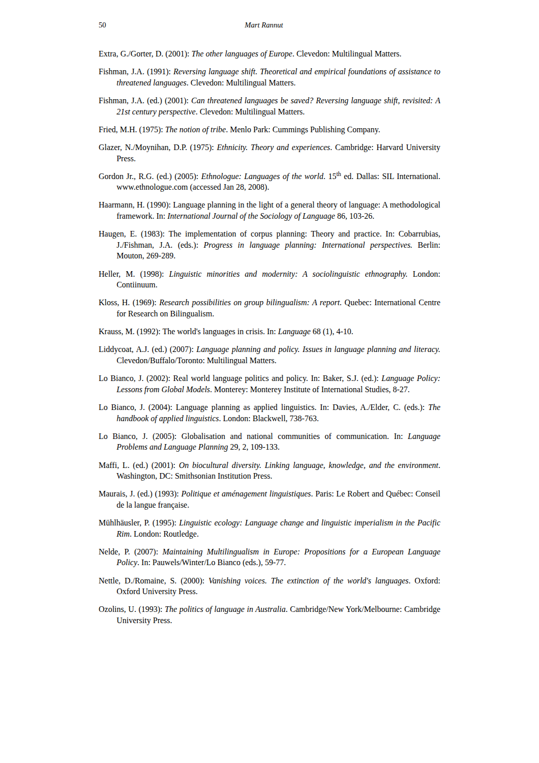50 Mart Rannut
Extra, G./Gorter, D. (2001): The other languages of Europe. Clevedon: Multilingual Matters.
Fishman, J.A. (1991): Reversing language shift. Theoretical and empirical foundations of assistance to threatened languages. Clevedon: Multilingual Matters.
Fishman, J.A. (ed.) (2001): Can threatened languages be saved? Reversing language shift, revisited: A 21st century perspective. Clevedon: Multilingual Matters.
Fried, M.H. (1975): The notion of tribe. Menlo Park: Cummings Publishing Company.
Glazer, N./Moynihan, D.P. (1975): Ethnicity. Theory and experiences. Cambridge: Harvard University Press.
Gordon Jr., R.G. (ed.) (2005): Ethnologue: Languages of the world. 15th ed. Dallas: SIL International. www.ethnologue.com (accessed Jan 28, 2008).
Haarmann, H. (1990): Language planning in the light of a general theory of language: A methodological framework. In: International Journal of the Sociology of Language 86, 103-26.
Haugen, E. (1983): The implementation of corpus planning: Theory and practice. In: Cobarrubias, J./Fishman, J.A. (eds.): Progress in language planning: International perspectives. Berlin: Mouton, 269-289.
Heller, M. (1998): Linguistic minorities and modernity: A sociolinguistic ethnography. London: Contiinuum.
Kloss, H. (1969): Research possibilities on group bilingualism: A report. Quebec: International Centre for Research on Bilingualism.
Krauss, M. (1992): The world's languages in crisis. In: Language 68 (1), 4-10.
Liddycoat, A.J. (ed.) (2007): Language planning and policy. Issues in language planning and literacy. Clevedon/Buffalo/Toronto: Multilingual Matters.
Lo Bianco, J. (2002): Real world language politics and policy. In: Baker, S.J. (ed.): Language Policy: Lessons from Global Models. Monterey: Monterey Institute of International Studies, 8-27.
Lo Bianco, J. (2004): Language planning as applied linguistics. In: Davies, A./Elder, C. (eds.): The handbook of applied linguistics. London: Blackwell, 738-763.
Lo Bianco, J. (2005): Globalisation and national communities of communication. In: Language Problems and Language Planning 29, 2, 109-133.
Maffi, L. (ed.) (2001): On biocultural diversity. Linking language, knowledge, and the environment. Washington, DC: Smithsonian Institution Press.
Maurais, J. (ed.) (1993): Politique et aménagement linguistiques. Paris: Le Robert and Québec: Conseil de la langue française.
Mühlhäusler, P. (1995): Linguistic ecology: Language change and linguistic imperialism in the Pacific Rim. London: Routledge.
Nelde, P. (2007): Maintaining Multilingualism in Europe: Propositions for a European Language Policy. In: Pauwels/Winter/Lo Bianco (eds.), 59-77.
Nettle, D./Romaine, S. (2000): Vanishing voices. The extinction of the world's languages. Oxford: Oxford University Press.
Ozolins, U. (1993): The politics of language in Australia. Cambridge/New York/Melbourne: Cambridge University Press.